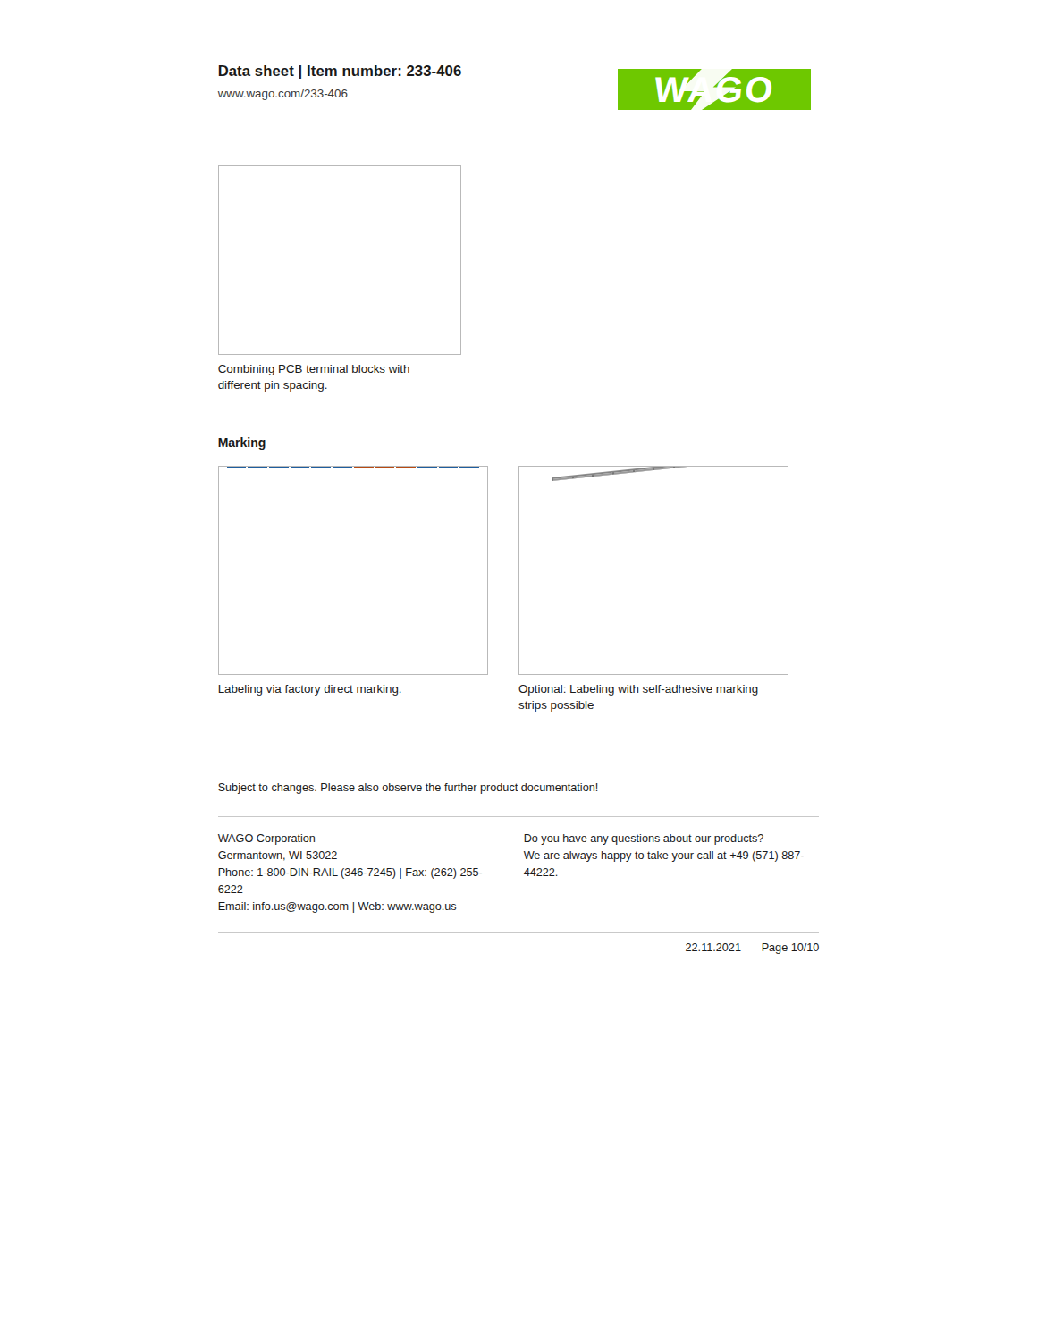Data sheet | Item number: 233-406
www.wago.com/233-406
WAGO
Combining PCB terminal blocks with different pin spacing.
Marking
Labeling via factory direct marking.
Optional: Labeling with self-adhesive marking strips possible
Subject to changes. Please also observe the further product documentation!
WAGO Corporation
Germantown, WI 53022
Phone: 1-800-DIN-RAIL (346-7245) | Fax: (262) 255-6222
Email: info.us@wago.com | Web: www.wago.us
Do you have any questions about our products?
We are always happy to take your call at +49 (571) 887-44222.
22.11.2021 Page 10/10